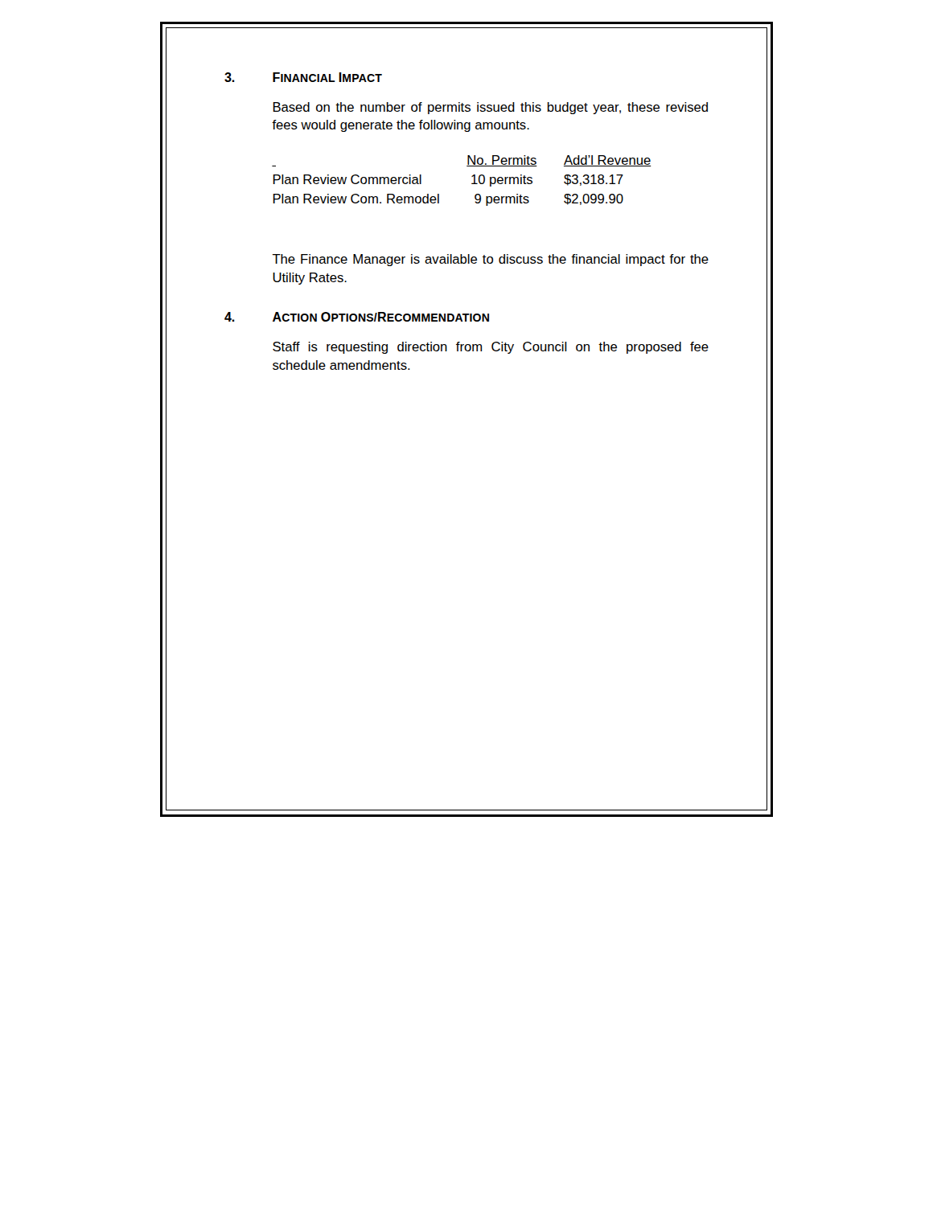3.
FINANCIAL IMPACT
Based on the number of permits issued this budget year, these revised fees would generate the following amounts.
| | No. Permits | Add’l Revenue |
| Plan Review Commercial | 10 permits | $3,318.17 |
| Plan Review Com. Remodel | 9 permits | $2,099.90 |
The Finance Manager is available to discuss the financial impact for the Utility Rates.
4.
ACTION OPTIONS/RECOMMENDATION
Staff is requesting direction from City Council on the proposed fee schedule amendments.